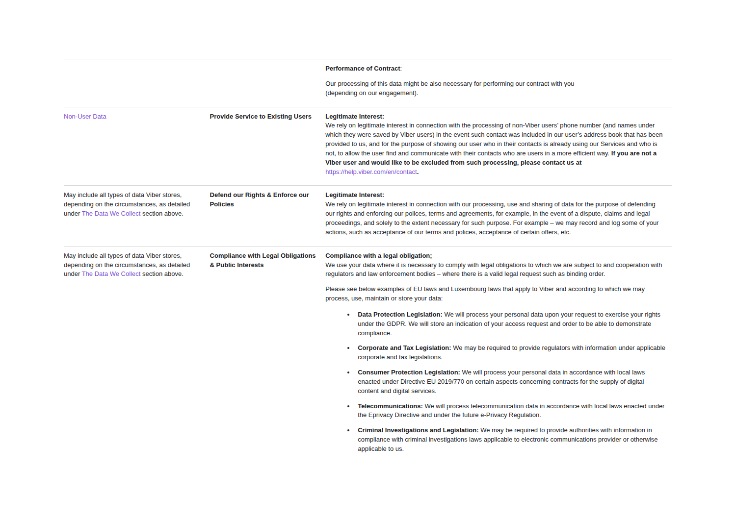| | | Performance of Contract : Our processing of this data might be also necessary for performing our contract with you (depending on our engagement). |
| Non-User Data | Provide Service to Existing Users | Legitimate Interest: We rely on legitimate interest in connection with the processing of non-Viber users’ phone number (and names under which they were saved by Viber users) in the event such contact was included in our user’s address book that has been provided to us, and for the purpose of showing our user who in their contacts is already using our Services and who is not, to allow the user find and communicate with their contacts who are users in a more efficient way. If you are not a Viber user and would like to be excluded from such processing, please contact us at https://help.viber.com/en/contact . |
| May include all types of data Viber stores, depending on the circumstances, as detailed under The Data We Collect section above. | Defend our Rights & Enforce our Policies | Legitimate Interest: We rely on legitimate interest in connection with our processing, use and sharing of data for the purpose of defending our rights and enforcing our polices, terms and agreements, for example, in the event of a dispute, claims and legal proceedings, and solely to the extent necessary for such purpose. For example – we may record and log some of your actions, such as acceptance of our terms and polices, acceptance of certain offers, etc. |
| May include all types of data Viber stores, depending on the circumstances, as detailed under The Data We Collect section above. | Compliance with Legal Obligations & Public Interests | Compliance with a legal obligation; We use your data where it is necessary to comply with legal obligations to which we are subject to and cooperation with regulators and law enforcement bodies – where there is a valid legal request such as binding order. Please see below examples of EU laws and Luxembourg laws that apply to Viber and according to which we may process, use, maintain or store your data: Data Protection Legislation: We will process your personal data upon your request to exercise your rights under the GDPR. We will store an indication of your access request and order to be able to demonstrate compliance. Corporate and Tax Legislation: We may be required to provide regulators with information under applicable corporate and tax legislations. Consumer Protection Legislation: We will process your personal data in accordance with local laws enacted under Directive EU 2019/770 on certain aspects concerning contracts for the supply of digital content and digital services. Telecommunications: We will process telecommunication data in accordance with local laws enacted under the Eprivacy Directive and under the future e-Privacy Regulation. Criminal Investigations and Legislation: We may be required to provide authorities with information in compliance with criminal investigations laws applicable to electronic communications provider or otherwise applicable to us. |